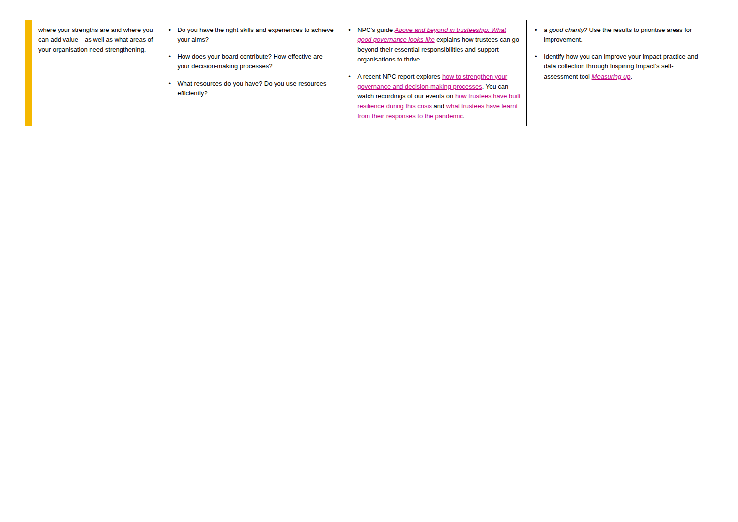| | where your strengths are and where you can add value—as well as what areas of your organisation need strengthening. | Do you have the right skills and experiences to achieve your aims? How does your board contribute? How effective are your decision-making processes? What resources do you have? Do you use resources efficiently? | NPC’s guide Above and beyond in trusteeship: What good governance looks like explains how trustees can go beyond their essential responsibilities and support organisations to thrive. A recent NPC report explores how to strengthen your governance and decision-making processes . You can watch recordings of our events on how trustees have built resilience during this crisis and what trustees have learnt from their responses to the pandemic . | a good charity? Use the results to prioritise areas for improvement. Identify how you can improve your impact practice and data collection through Inspiring Impact’s self-assessment tool Measuring up . |